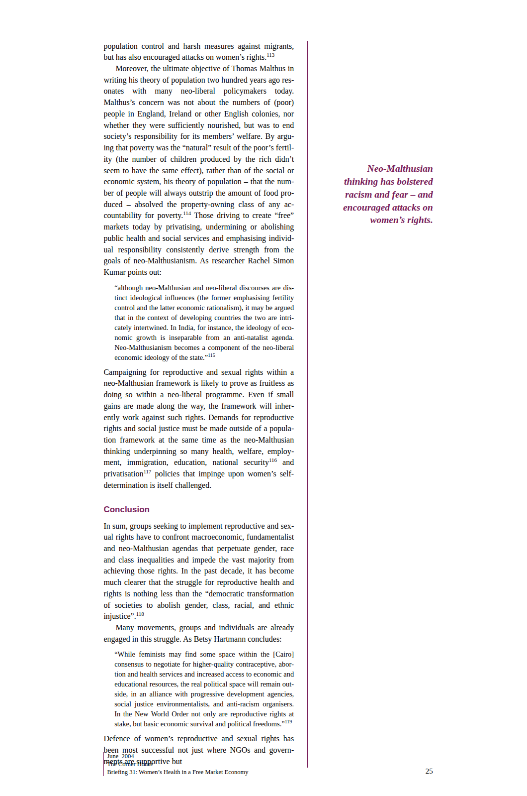population control and harsh measures against migrants, but has also encouraged attacks on women’s rights.113
Moreover, the ultimate objective of Thomas Malthus in writing his theory of population two hundred years ago resonates with many neo-liberal policymakers today. Malthus’s concern was not about the numbers of (poor) people in England, Ireland or other English colonies, nor whether they were sufficiently nourished, but was to end society’s responsibility for its members’ welfare. By arguing that poverty was the “natural” result of the poor’s fertility (the number of children produced by the rich didn’t seem to have the same effect), rather than of the social or economic system, his theory of population – that the number of people will always outstrip the amount of food produced – absolved the property-owning class of any accountability for poverty.114 Those driving to create “free” markets today by privatising, undermining or abolishing public health and social services and emphasising individual responsibility consistently derive strength from the goals of neo-Malthusianism. As researcher Rachel Simon Kumar points out:
“although neo-Malthusian and neo-liberal discourses are distinct ideological influences (the former emphasising fertility control and the latter economic rationalism), it may be argued that in the context of developing countries the two are intricately intertwined. In India, for instance, the ideology of economic growth is inseparable from an anti-natalist agenda. Neo-Malthusianism becomes a component of the neo-liberal economic ideology of the state.”115
Campaigning for reproductive and sexual rights within a neo-Malthusian framework is likely to prove as fruitless as doing so within a neo-liberal programme. Even if small gains are made along the way, the framework will inherently work against such rights. Demands for reproductive rights and social justice must be made outside of a population framework at the same time as the neo-Malthusian thinking underpinning so many health, welfare, employment, immigration, education, national security116 and privatisation117 policies that impinge upon women’s self-determination is itself challenged.
Conclusion
In sum, groups seeking to implement reproductive and sexual rights have to confront macroeconomic, fundamentalist and neo-Malthusian agendas that perpetuate gender, race and class inequalities and impede the vast majority from achieving those rights. In the past decade, it has become much clearer that the struggle for reproductive health and rights is nothing less than the “democratic transformation of societies to abolish gender, class, racial, and ethnic injustice”.118
Many movements, groups and individuals are already engaged in this struggle. As Betsy Hartmann concludes:
“While feminists may find some space within the [Cairo] consensus to negotiate for higher-quality contraceptive, abortion and health services and increased access to economic and educational resources, the real political space will remain outside, in an alliance with progressive development agencies, social justice environmentalists, and anti-racism organisers. In the New World Order not only are reproductive rights at stake, but basic economic survival and political freedoms.”119
Defence of women’s reproductive and sexual rights has been most successful not just where NGOs and governments are supportive but
Neo-Malthusian thinking has bolstered racism and fear – and encouraged attacks on women’s rights.
June 2004
The Corner House
Briefing 31: Women’s Health in a Free Market Economy
25